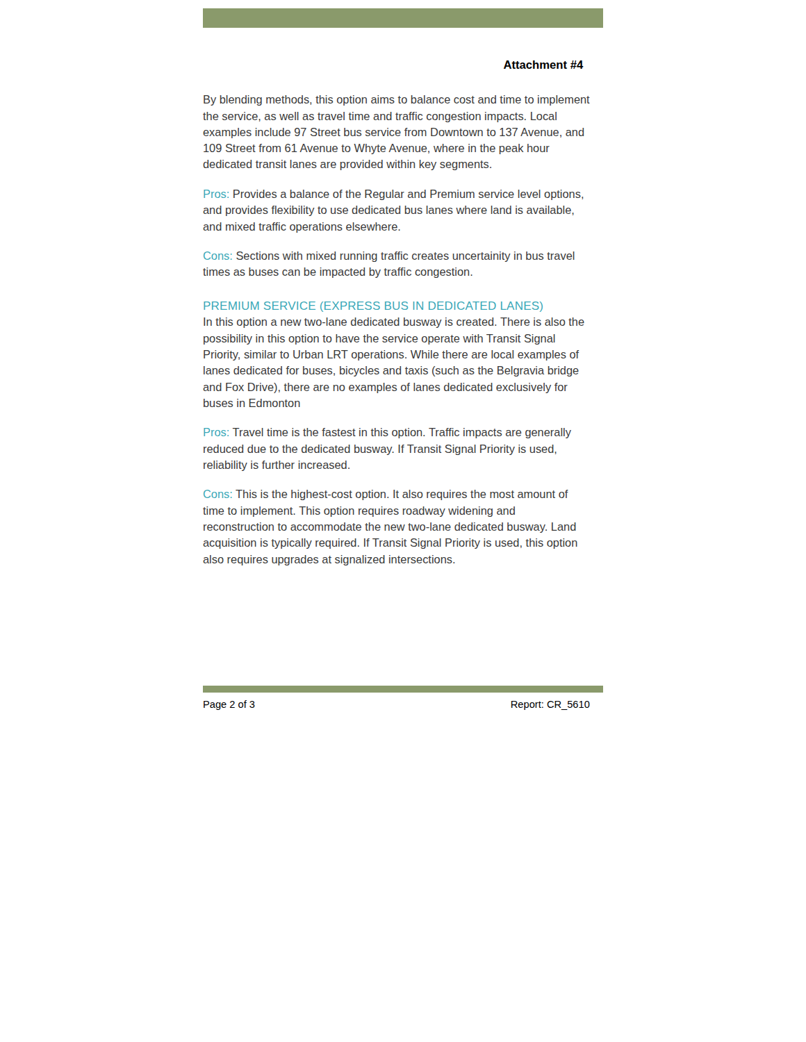Attachment #4
By blending methods, this option aims to balance cost and time to implement the service, as well as travel time and traffic congestion impacts. Local examples include 97 Street bus service from Downtown to 137 Avenue, and 109 Street from 61 Avenue to Whyte Avenue, where in the peak hour dedicated transit lanes are provided within key segments.
Pros: Provides a balance of the Regular and Premium service level options, and provides flexibility to use dedicated bus lanes where land is available, and mixed traffic operations elsewhere.
Cons: Sections with mixed running traffic creates uncertainity in bus travel times as buses can be impacted by traffic congestion.
PREMIUM SERVICE (EXPRESS BUS IN DEDICATED LANES)
In this option a new two-lane dedicated busway is created. There is also the possibility in this option to have the service operate with Transit Signal Priority, similar to Urban LRT operations. While there are local examples of lanes dedicated for buses, bicycles and taxis (such as the Belgravia bridge and Fox Drive), there are no examples of lanes dedicated exclusively for buses in Edmonton
Pros: Travel time is the fastest in this option. Traffic impacts are generally reduced due to the dedicated busway. If Transit Signal Priority is used, reliability is further increased.
Cons: This is the highest-cost option. It also requires the most amount of time to implement. This option requires roadway widening and reconstruction to accommodate the new two-lane dedicated busway. Land acquisition is typically required. If Transit Signal Priority is used, this option also requires upgrades at signalized intersections.
Page 2 of 3 Report: CR_5610